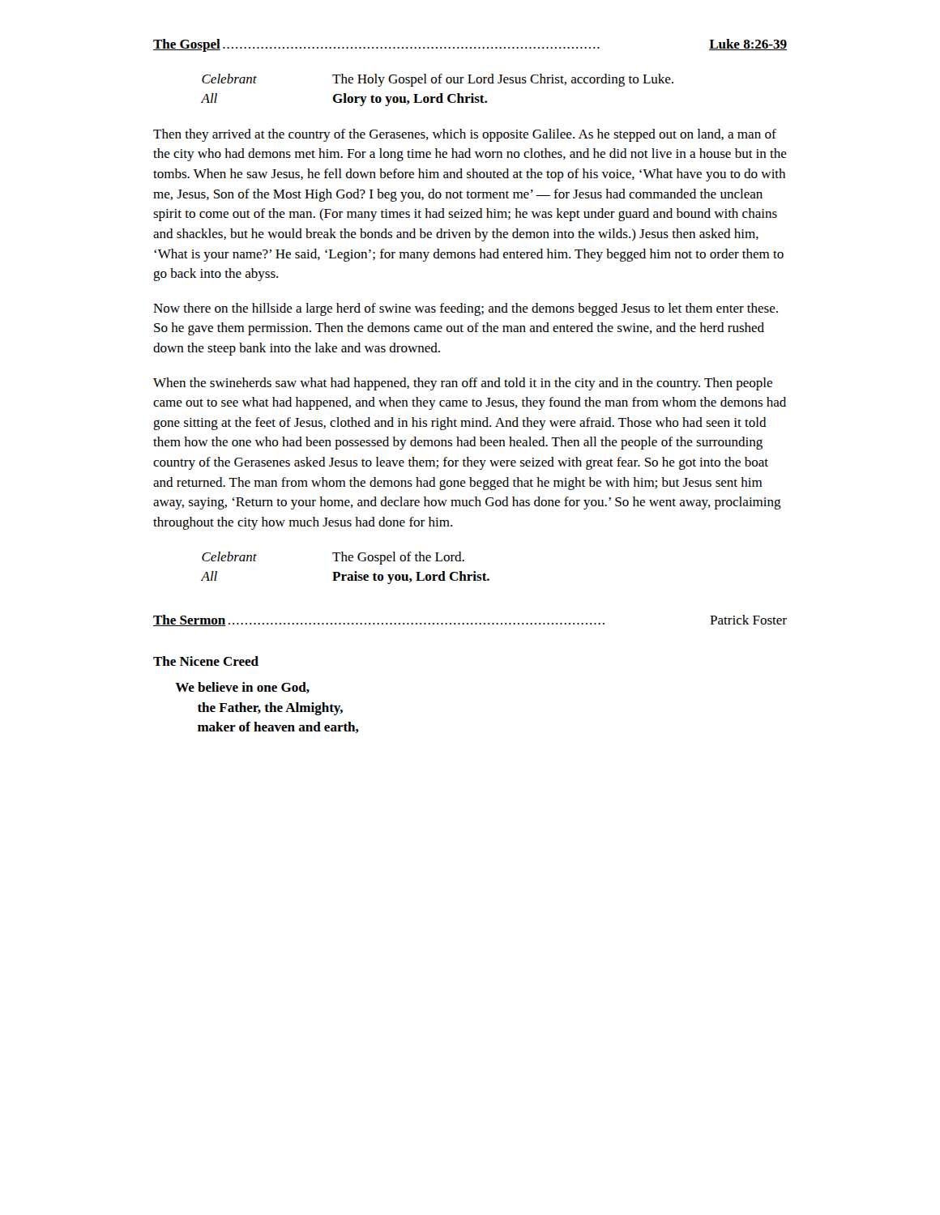The Gospel ......................................................................................... Luke 8:26-39
Celebrant The Holy Gospel of our Lord Jesus Christ, according to Luke.
All Glory to you, Lord Christ.
Then they arrived at the country of the Gerasenes, which is opposite Galilee. As he stepped out on land, a man of the city who had demons met him. For a long time he had worn no clothes, and he did not live in a house but in the tombs. When he saw Jesus, he fell down before him and shouted at the top of his voice, ‘What have you to do with me, Jesus, Son of the Most High God? I beg you, do not torment me’ — for Jesus had commanded the unclean spirit to come out of the man. (For many times it had seized him; he was kept under guard and bound with chains and shackles, but he would break the bonds and be driven by the demon into the wilds.) Jesus then asked him, ‘What is your name?’ He said, ‘Legion’; for many demons had entered him. They begged him not to order them to go back into the abyss.
Now there on the hillside a large herd of swine was feeding; and the demons begged Jesus to let them enter these. So he gave them permission. Then the demons came out of the man and entered the swine, and the herd rushed down the steep bank into the lake and was drowned.
When the swineherds saw what had happened, they ran off and told it in the city and in the country. Then people came out to see what had happened, and when they came to Jesus, they found the man from whom the demons had gone sitting at the feet of Jesus, clothed and in his right mind. And they were afraid. Those who had seen it told them how the one who had been possessed by demons had been healed. Then all the people of the surrounding country of the Gerasenes asked Jesus to leave them; for they were seized with great fear. So he got into the boat and returned. The man from whom the demons had gone begged that he might be with him; but Jesus sent him away, saying, ‘Return to your home, and declare how much God has done for you.’ So he went away, proclaiming throughout the city how much Jesus had done for him.
Celebrant The Gospel of the Lord.
All Praise to you, Lord Christ.
The Sermon ......................................................................................... Patrick Foster
The Nicene Creed
We believe in one God,
the Father, the Almighty,
maker of heaven and earth,